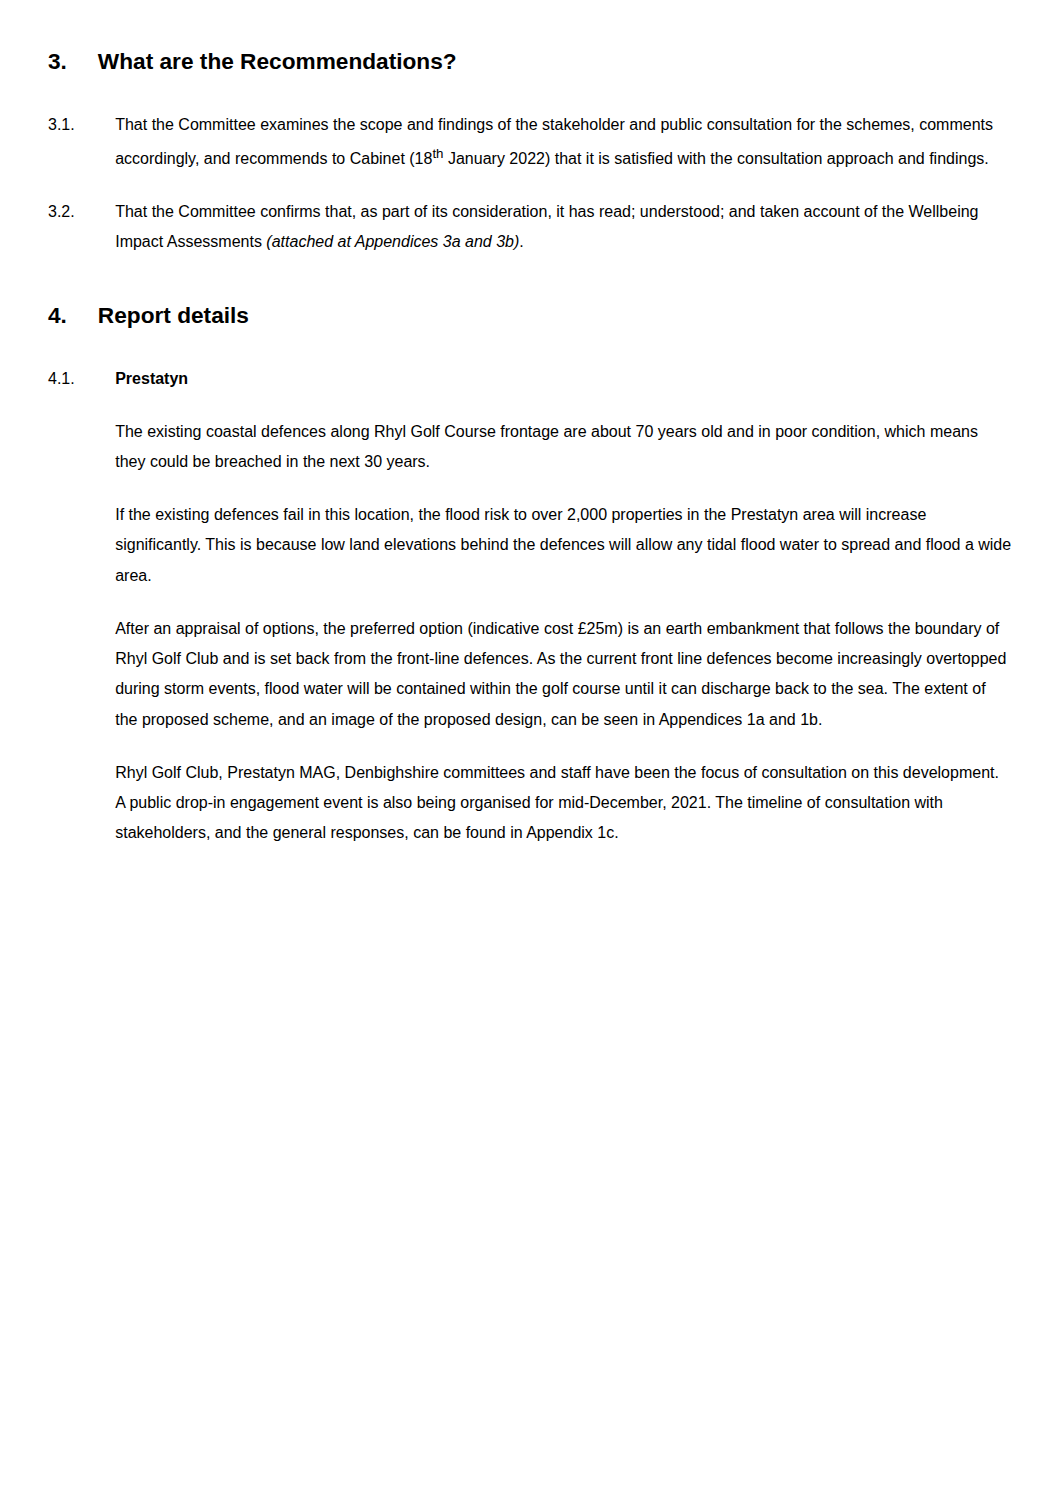3. What are the Recommendations?
3.1.
That the Committee examines the scope and findings of the stakeholder and public consultation for the schemes, comments accordingly, and recommends to Cabinet (18th January 2022) that it is satisfied with the consultation approach and findings.
3.2.
That the Committee confirms that, as part of its consideration, it has read; understood; and taken account of the Wellbeing Impact Assessments (attached at Appendices 3a and 3b).
4. Report details
4.1.
Prestatyn
The existing coastal defences along Rhyl Golf Course frontage are about 70 years old and in poor condition, which means they could be breached in the next 30 years.
If the existing defences fail in this location, the flood risk to over 2,000 properties in the Prestatyn area will increase significantly. This is because low land elevations behind the defences will allow any tidal flood water to spread and flood a wide area.
After an appraisal of options, the preferred option (indicative cost £25m) is an earth embankment that follows the boundary of Rhyl Golf Club and is set back from the front-line defences. As the current front line defences become increasingly overtopped during storm events, flood water will be contained within the golf course until it can discharge back to the sea. The extent of the proposed scheme, and an image of the proposed design, can be seen in Appendices 1a and 1b.
Rhyl Golf Club, Prestatyn MAG, Denbighshire committees and staff have been the focus of consultation on this development. A public drop-in engagement event is also being organised for mid-December, 2021. The timeline of consultation with stakeholders, and the general responses, can be found in Appendix 1c.